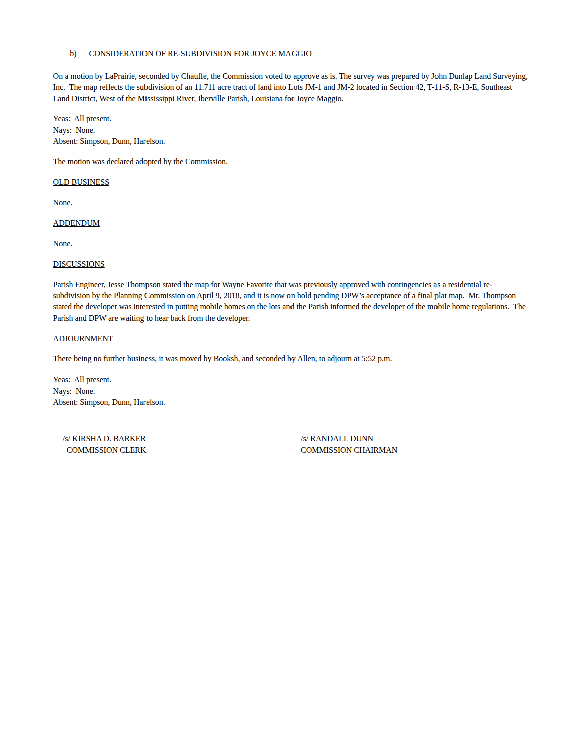b) CONSIDERATION OF RE-SUBDIVISION FOR JOYCE MAGGIO
On a motion by LaPrairie, seconded by Chauffe, the Commission voted to approve as is. The survey was prepared by John Dunlap Land Surveying, Inc. The map reflects the subdivision of an 11.711 acre tract of land into Lots JM-1 and JM-2 located in Section 42, T-11-S, R-13-E, Southeast Land District, West of the Mississippi River, Iberville Parish, Louisiana for Joyce Maggio.
Yeas: All present.
Nays: None.
Absent: Simpson, Dunn, Harelson.
The motion was declared adopted by the Commission.
OLD BUSINESS
None.
ADDENDUM
None.
DISCUSSIONS
Parish Engineer, Jesse Thompson stated the map for Wayne Favorite that was previously approved with contingencies as a residential re-subdivision by the Planning Commission on April 9, 2018, and it is now on hold pending DPW’s acceptance of a final plat map. Mr. Thompson stated the developer was interested in putting mobile homes on the lots and the Parish informed the developer of the mobile home regulations. The Parish and DPW are waiting to hear back from the developer.
ADJOURNMENT
There being no further business, it was moved by Booksh, and seconded by Allen, to adjourn at 5:52 p.m.
Yeas: All present.
Nays: None.
Absent: Simpson, Dunn, Harelson.
| /s/ KIRSHA D. BARKER COMMISSION CLERK | /s/ RANDALL DUNN COMMISSION CHAIRMAN |